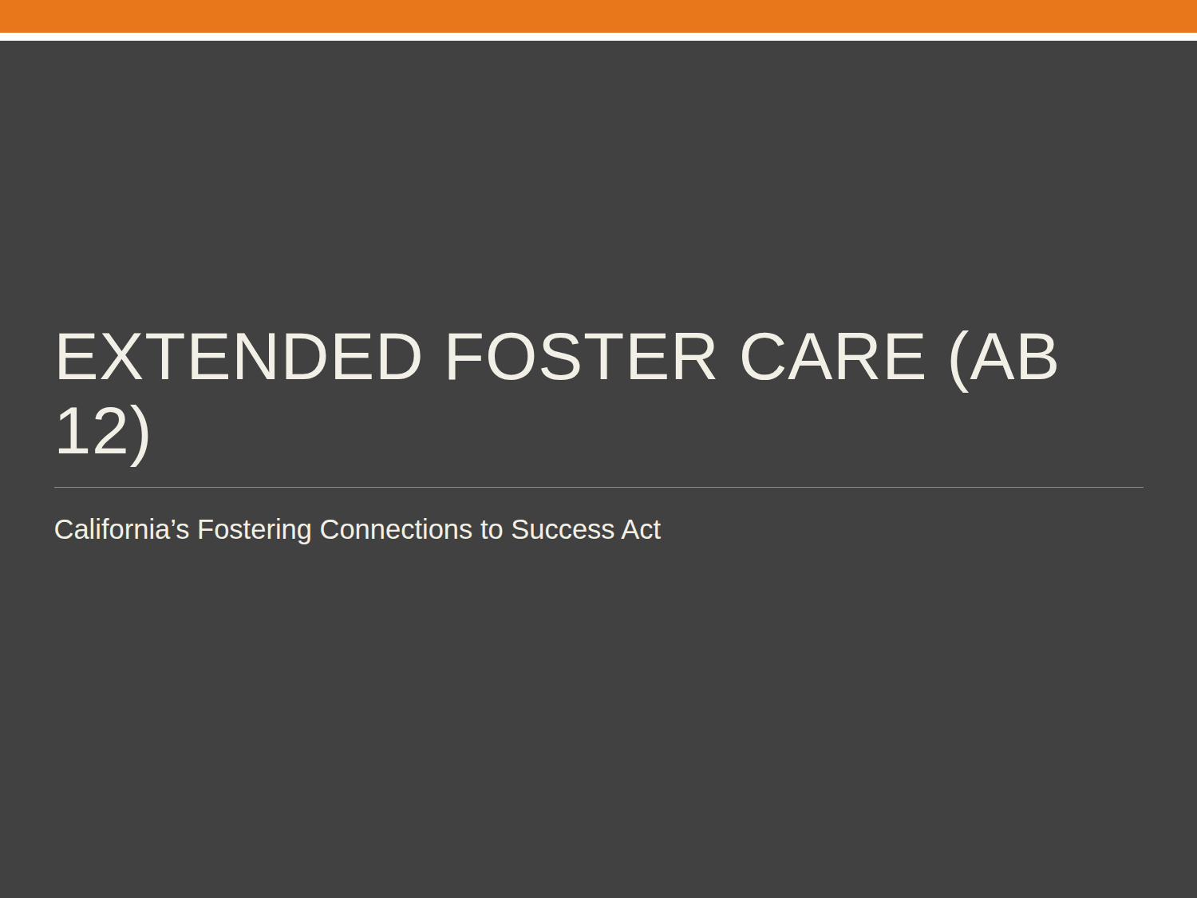EXTENDED FOSTER CARE (AB 12)
California’s Fostering Connections to Success Act